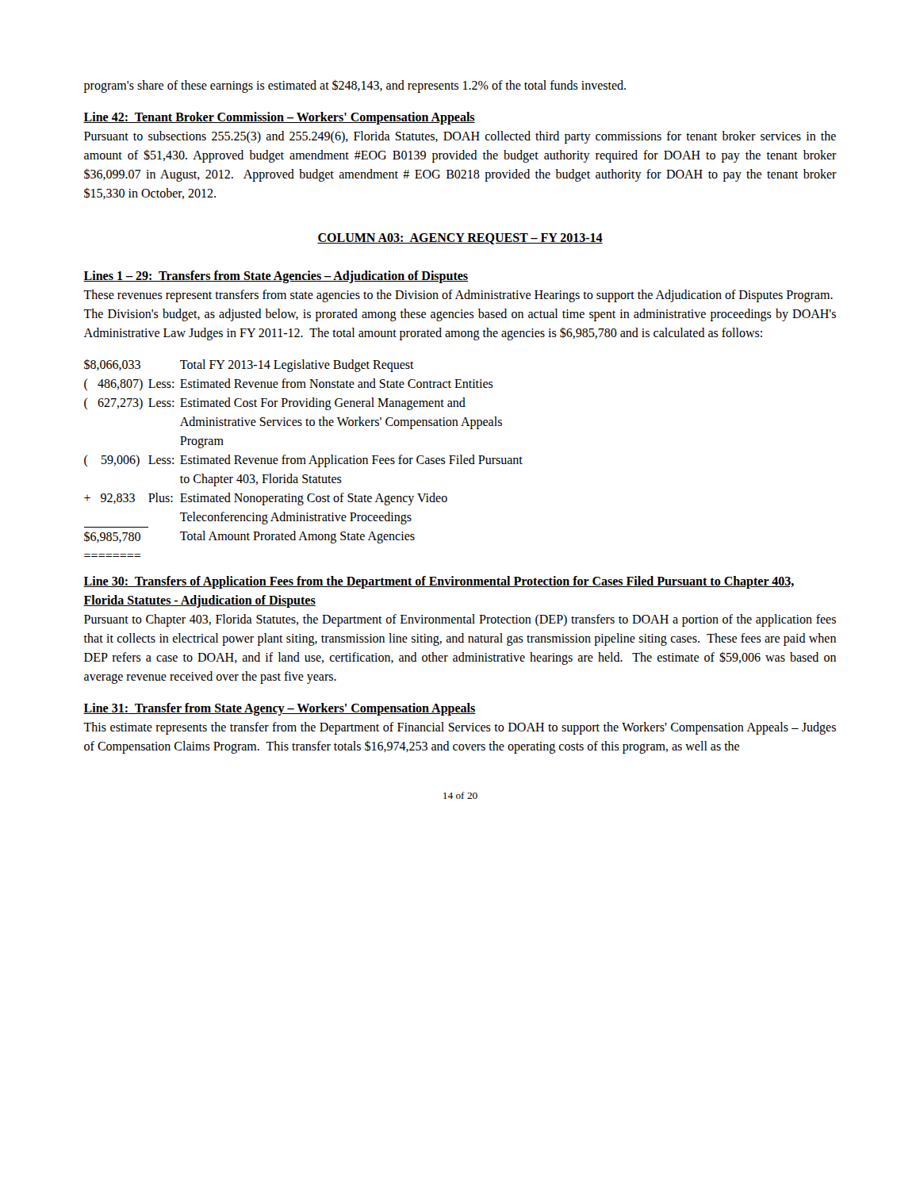program's share of these earnings is estimated at $248,143, and represents 1.2% of the total funds invested.
Line 42: Tenant Broker Commission – Workers' Compensation Appeals
Pursuant to subsections 255.25(3) and 255.249(6), Florida Statutes, DOAH collected third party commissions for tenant broker services in the amount of $51,430. Approved budget amendment #EOG B0139 provided the budget authority required for DOAH to pay the tenant broker $36,099.07 in August, 2012. Approved budget amendment # EOG B0218 provided the budget authority for DOAH to pay the tenant broker $15,330 in October, 2012.
COLUMN A03: AGENCY REQUEST – FY 2013-14
Lines 1 – 29: Transfers from State Agencies – Adjudication of Disputes
These revenues represent transfers from state agencies to the Division of Administrative Hearings to support the Adjudication of Disputes Program. The Division's budget, as adjusted below, is prorated among these agencies based on actual time spent in administrative proceedings by DOAH's Administrative Law Judges in FY 2011-12. The total amount prorated among the agencies is $6,985,780 and is calculated as follows:
| $8,066,033 | | Total FY 2013-14 Legislative Budget Request |
| ( 486,807) | Less: | Estimated Revenue from Nonstate and State Contract Entities |
| ( 627,273) | Less: | Estimated Cost For Providing General Management and Administrative Services to the Workers' Compensation Appeals Program |
| ( 59,006) | Less: | Estimated Revenue from Application Fees for Cases Filed Pursuant to Chapter 403, Florida Statutes |
| + 92,833 | Plus: | Estimated Nonoperating Cost of State Agency Video Teleconferencing Administrative Proceedings |
| $6,985,780 | | Total Amount Prorated Among State Agencies |
| ======== | | |
Line 30: Transfers of Application Fees from the Department of Environmental Protection for Cases Filed Pursuant to Chapter 403, Florida Statutes - Adjudication of Disputes
Pursuant to Chapter 403, Florida Statutes, the Department of Environmental Protection (DEP) transfers to DOAH a portion of the application fees that it collects in electrical power plant siting, transmission line siting, and natural gas transmission pipeline siting cases. These fees are paid when DEP refers a case to DOAH, and if land use, certification, and other administrative hearings are held. The estimate of $59,006 was based on average revenue received over the past five years.
Line 31: Transfer from State Agency – Workers' Compensation Appeals
This estimate represents the transfer from the Department of Financial Services to DOAH to support the Workers' Compensation Appeals – Judges of Compensation Claims Program. This transfer totals $16,974,253 and covers the operating costs of this program, as well as the
14 of 20